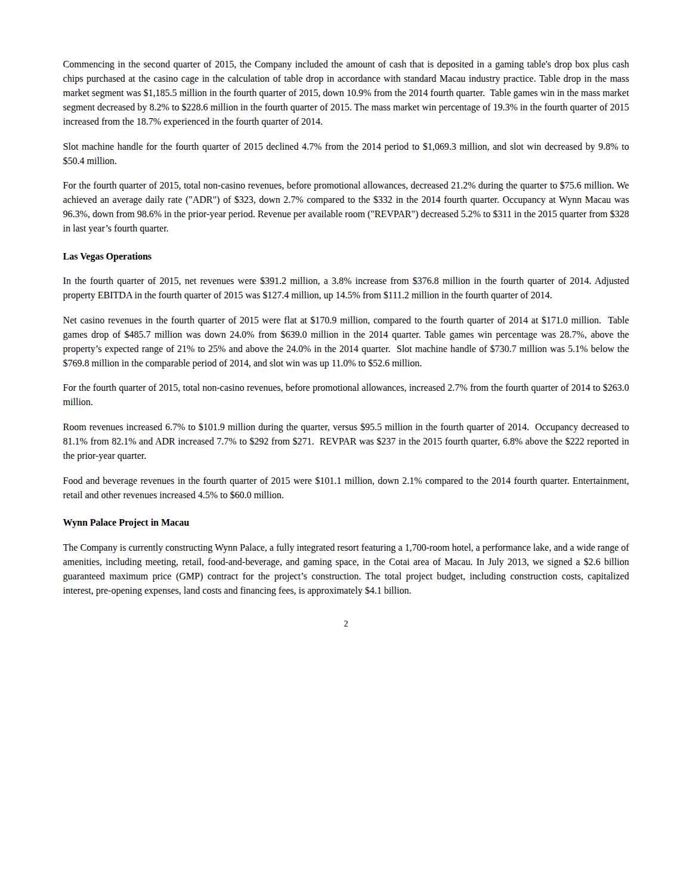Commencing in the second quarter of 2015, the Company included the amount of cash that is deposited in a gaming table's drop box plus cash chips purchased at the casino cage in the calculation of table drop in accordance with standard Macau industry practice. Table drop in the mass market segment was $1,185.5 million in the fourth quarter of 2015, down 10.9% from the 2014 fourth quarter. Table games win in the mass market segment decreased by 8.2% to $228.6 million in the fourth quarter of 2015. The mass market win percentage of 19.3% in the fourth quarter of 2015 increased from the 18.7% experienced in the fourth quarter of 2014.
Slot machine handle for the fourth quarter of 2015 declined 4.7% from the 2014 period to $1,069.3 million, and slot win decreased by 9.8% to $50.4 million.
For the fourth quarter of 2015, total non-casino revenues, before promotional allowances, decreased 21.2% during the quarter to $75.6 million. We achieved an average daily rate ("ADR") of $323, down 2.7% compared to the $332 in the 2014 fourth quarter. Occupancy at Wynn Macau was 96.3%, down from 98.6% in the prior-year period. Revenue per available room ("REVPAR") decreased 5.2% to $311 in the 2015 quarter from $328 in last year’s fourth quarter.
Las Vegas Operations
In the fourth quarter of 2015, net revenues were $391.2 million, a 3.8% increase from $376.8 million in the fourth quarter of 2014. Adjusted property EBITDA in the fourth quarter of 2015 was $127.4 million, up 14.5% from $111.2 million in the fourth quarter of 2014.
Net casino revenues in the fourth quarter of 2015 were flat at $170.9 million, compared to the fourth quarter of 2014 at $171.0 million. Table games drop of $485.7 million was down 24.0% from $639.0 million in the 2014 quarter. Table games win percentage was 28.7%, above the property’s expected range of 21% to 25% and above the 24.0% in the 2014 quarter. Slot machine handle of $730.7 million was 5.1% below the $769.8 million in the comparable period of 2014, and slot win was up 11.0% to $52.6 million.
For the fourth quarter of 2015, total non-casino revenues, before promotional allowances, increased 2.7% from the fourth quarter of 2014 to $263.0 million.
Room revenues increased 6.7% to $101.9 million during the quarter, versus $95.5 million in the fourth quarter of 2014. Occupancy decreased to 81.1% from 82.1% and ADR increased 7.7% to $292 from $271. REVPAR was $237 in the 2015 fourth quarter, 6.8% above the $222 reported in the prior-year quarter.
Food and beverage revenues in the fourth quarter of 2015 were $101.1 million, down 2.1% compared to the 2014 fourth quarter. Entertainment, retail and other revenues increased 4.5% to $60.0 million.
Wynn Palace Project in Macau
The Company is currently constructing Wynn Palace, a fully integrated resort featuring a 1,700-room hotel, a performance lake, and a wide range of amenities, including meeting, retail, food-and-beverage, and gaming space, in the Cotai area of Macau. In July 2013, we signed a $2.6 billion guaranteed maximum price (GMP) contract for the project’s construction. The total project budget, including construction costs, capitalized interest, pre-opening expenses, land costs and financing fees, is approximately $4.1 billion.
2